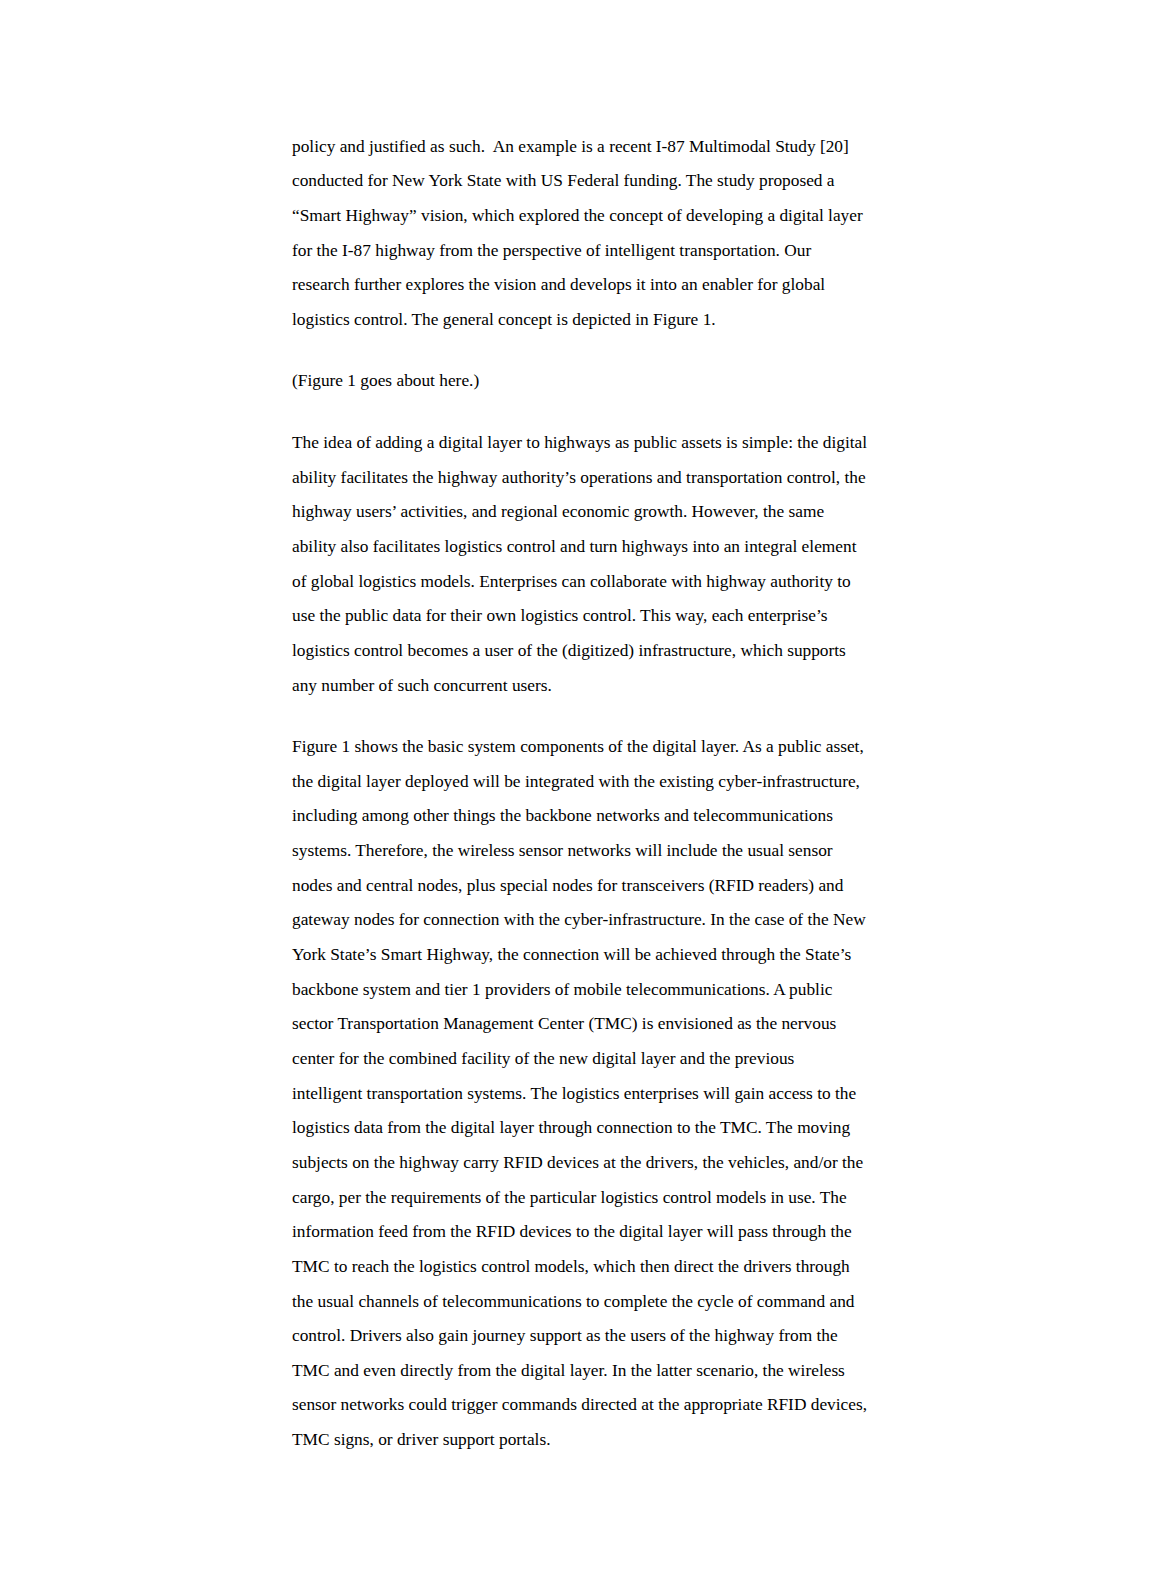policy and justified as such. An example is a recent I-87 Multimodal Study [20] conducted for New York State with US Federal funding. The study proposed a “Smart Highway” vision, which explored the concept of developing a digital layer for the I-87 highway from the perspective of intelligent transportation. Our research further explores the vision and develops it into an enabler for global logistics control. The general concept is depicted in Figure 1.
(Figure 1 goes about here.)
The idea of adding a digital layer to highways as public assets is simple: the digital ability facilitates the highway authority’s operations and transportation control, the highway users’ activities, and regional economic growth. However, the same ability also facilitates logistics control and turn highways into an integral element of global logistics models. Enterprises can collaborate with highway authority to use the public data for their own logistics control. This way, each enterprise’s logistics control becomes a user of the (digitized) infrastructure, which supports any number of such concurrent users.
Figure 1 shows the basic system components of the digital layer. As a public asset, the digital layer deployed will be integrated with the existing cyber-infrastructure, including among other things the backbone networks and telecommunications systems. Therefore, the wireless sensor networks will include the usual sensor nodes and central nodes, plus special nodes for transceivers (RFID readers) and gateway nodes for connection with the cyber-infrastructure. In the case of the New York State’s Smart Highway, the connection will be achieved through the State’s backbone system and tier 1 providers of mobile telecommunications. A public sector Transportation Management Center (TMC) is envisioned as the nervous center for the combined facility of the new digital layer and the previous intelligent transportation systems. The logistics enterprises will gain access to the logistics data from the digital layer through connection to the TMC. The moving subjects on the highway carry RFID devices at the drivers, the vehicles, and/or the cargo, per the requirements of the particular logistics control models in use. The information feed from the RFID devices to the digital layer will pass through the TMC to reach the logistics control models, which then direct the drivers through the usual channels of telecommunications to complete the cycle of command and control. Drivers also gain journey support as the users of the highway from the TMC and even directly from the digital layer. In the latter scenario, the wireless sensor networks could trigger commands directed at the appropriate RFID devices, TMC signs, or driver support portals.